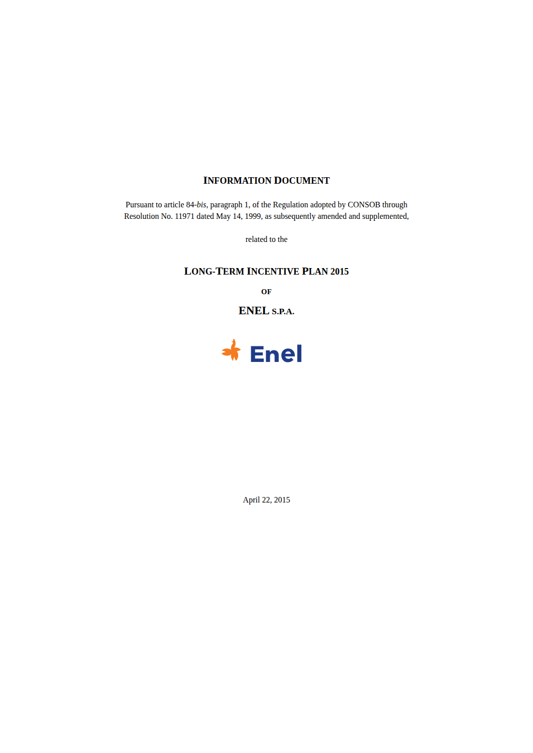INFORMATION DOCUMENT
Pursuant to article 84-bis, paragraph 1, of the Regulation adopted by CONSOB through Resolution No. 11971 dated May 14, 1999, as subsequently amended and supplemented,
related to the
LONG-TERM INCENTIVE PLAN 2015
OF
ENEL S.P.A.
April 22, 2015